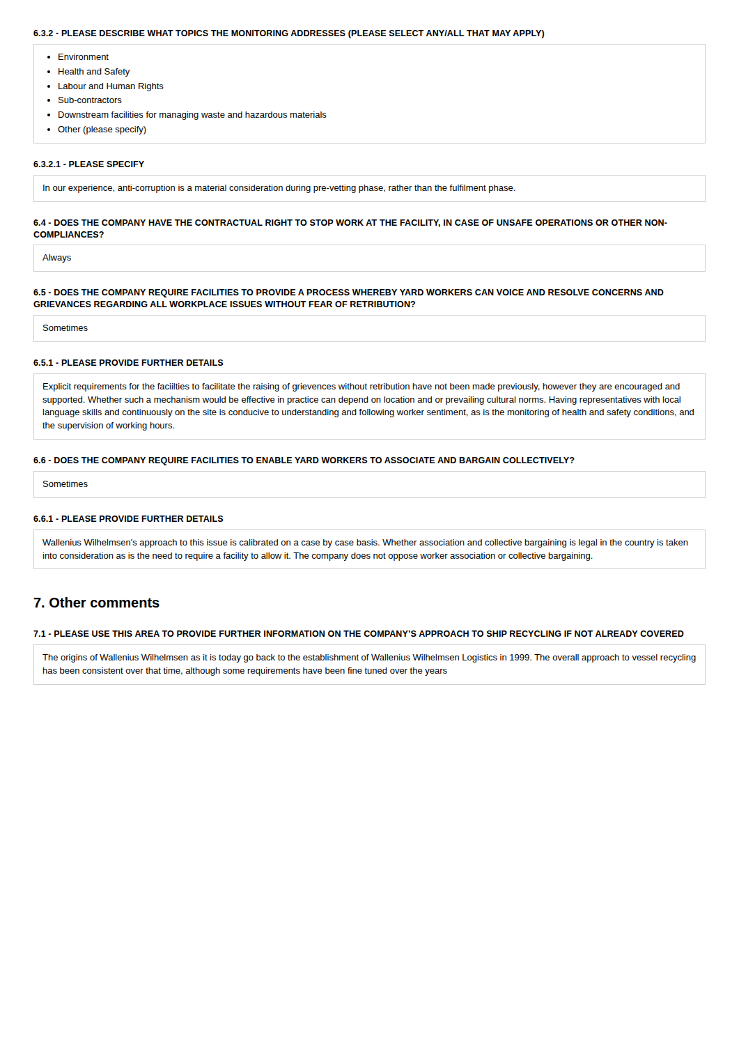6.3.2 - Please describe what topics the monitoring addresses (please select any/all that may apply)
Environment
Health and Safety
Labour and Human Rights
Sub-contractors
Downstream facilities for managing waste and hazardous materials
Other (please specify)
6.3.2.1 - Please specify
In our experience, anti-corruption is a material consideration during pre-vetting phase, rather than the fulfilment phase.
6.4 - Does the company have the contractual right to stop work at the facility, in case of unsafe operations or other non-compliances?
Always
6.5 - Does the company require facilities to provide a process whereby yard workers can voice and resolve concerns and grievances regarding all workplace issues without fear of retribution?
Sometimes
6.5.1 - Please provide further details
Explicit requirements for the faciilties to facilitate the raising of grievences without retribution have not been made previously, however they are encouraged and supported. Whether such a mechanism would be effective in practice can depend on location and or prevailing cultural norms. Having representatives with local language skills and continuously on the site is conducive to understanding and following worker sentiment, as is the monitoring of health and safety conditions, and the supervision of working hours.
6.6 - Does the company require facilities to enable yard workers to associate and bargain collectively?
Sometimes
6.6.1 - Please provide further details
Wallenius Wilhelmsen's approach to this issue is calibrated on a case by case basis. Whether association and collective bargaining is legal in the country is taken into consideration as is the need to require a facility to allow it. The company does not oppose worker association or collective bargaining.
7. Other comments
7.1 - Please use this area to provide further information on the company’s approach to ship recycling if not already covered
The origins of Wallenius Wilhelmsen as it is today go back to the establishment of Wallenius Wilhelmsen Logistics in 1999. The overall approach to vessel recycling has been consistent over that time, although some requirements have been fine tuned over the years